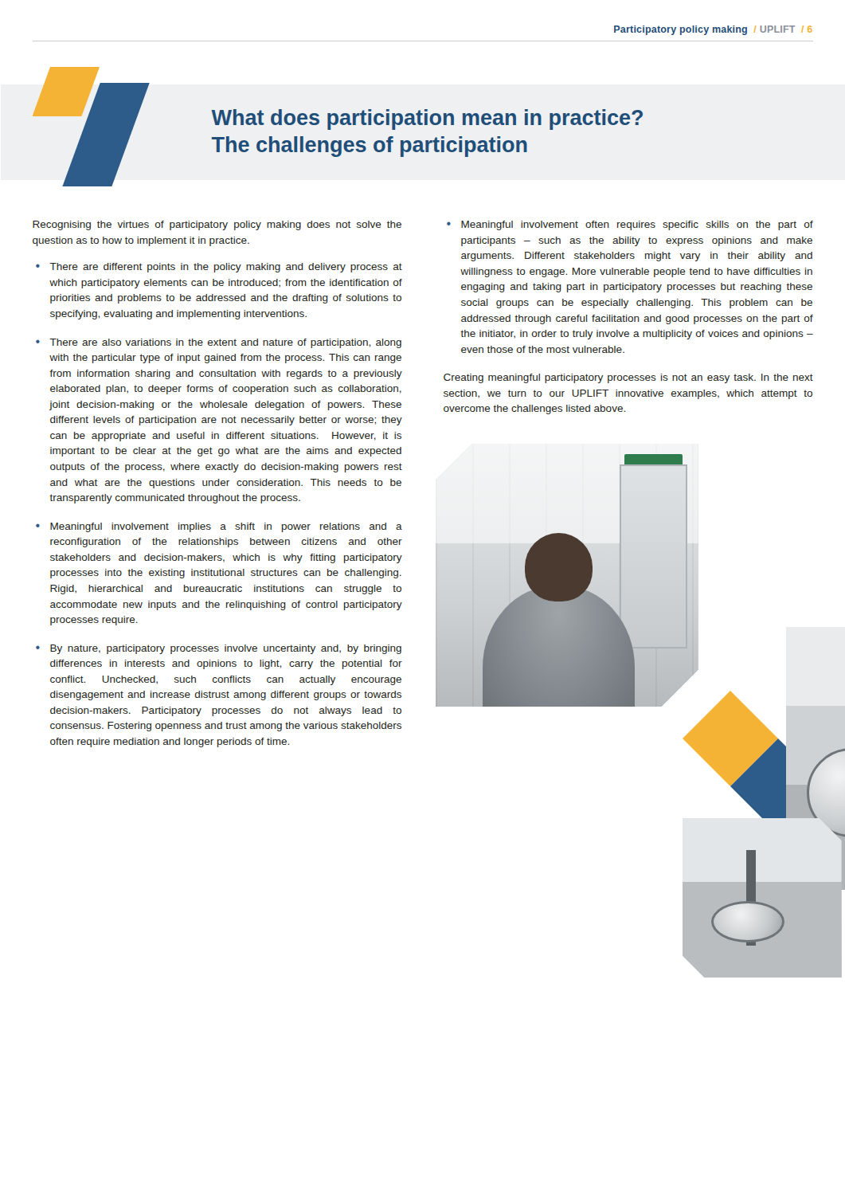Participatory policy making / UPLIFT / 6
What does participation mean in practice?
The challenges of participation
Recognising the virtues of participatory policy making does not solve the question as to how to implement it in practice.
There are different points in the policy making and delivery process at which participatory elements can be introduced; from the identification of priorities and problems to be addressed and the drafting of solutions to specifying, evaluating and implementing interventions.
There are also variations in the extent and nature of participation, along with the particular type of input gained from the process. This can range from information sharing and consultation with regards to a previously elaborated plan, to deeper forms of cooperation such as collaboration, joint decision-making or the wholesale delegation of powers. These different levels of participation are not necessarily better or worse; they can be appropriate and useful in different situations. However, it is important to be clear at the get go what are the aims and expected outputs of the process, where exactly do decision-making powers rest and what are the questions under consideration. This needs to be transparently communicated throughout the process.
Meaningful involvement implies a shift in power relations and a reconfiguration of the relationships between citizens and other stakeholders and decision-makers, which is why fitting participatory processes into the existing institutional structures can be challenging. Rigid, hierarchical and bureaucratic institutions can struggle to accommodate new inputs and the relinquishing of control participatory processes require.
By nature, participatory processes involve uncertainty and, by bringing differences in interests and opinions to light, carry the potential for conflict. Unchecked, such conflicts can actually encourage disengagement and increase distrust among different groups or towards decision-makers. Participatory processes do not always lead to consensus. Fostering openness and trust among the various stakeholders often require mediation and longer periods of time.
Meaningful involvement often requires specific skills on the part of participants – such as the ability to express opinions and make arguments. Different stakeholders might vary in their ability and willingness to engage. More vulnerable people tend to have difficulties in engaging and taking part in participatory processes but reaching these social groups can be especially challenging. This problem can be addressed through careful facilitation and good processes on the part of the initiator, in order to truly involve a multiplicity of voices and opinions – even those of the most vulnerable.
Creating meaningful participatory processes is not an easy task. In the next section, we turn to our UPLIFT innovative examples, which attempt to overcome the challenges listed above.